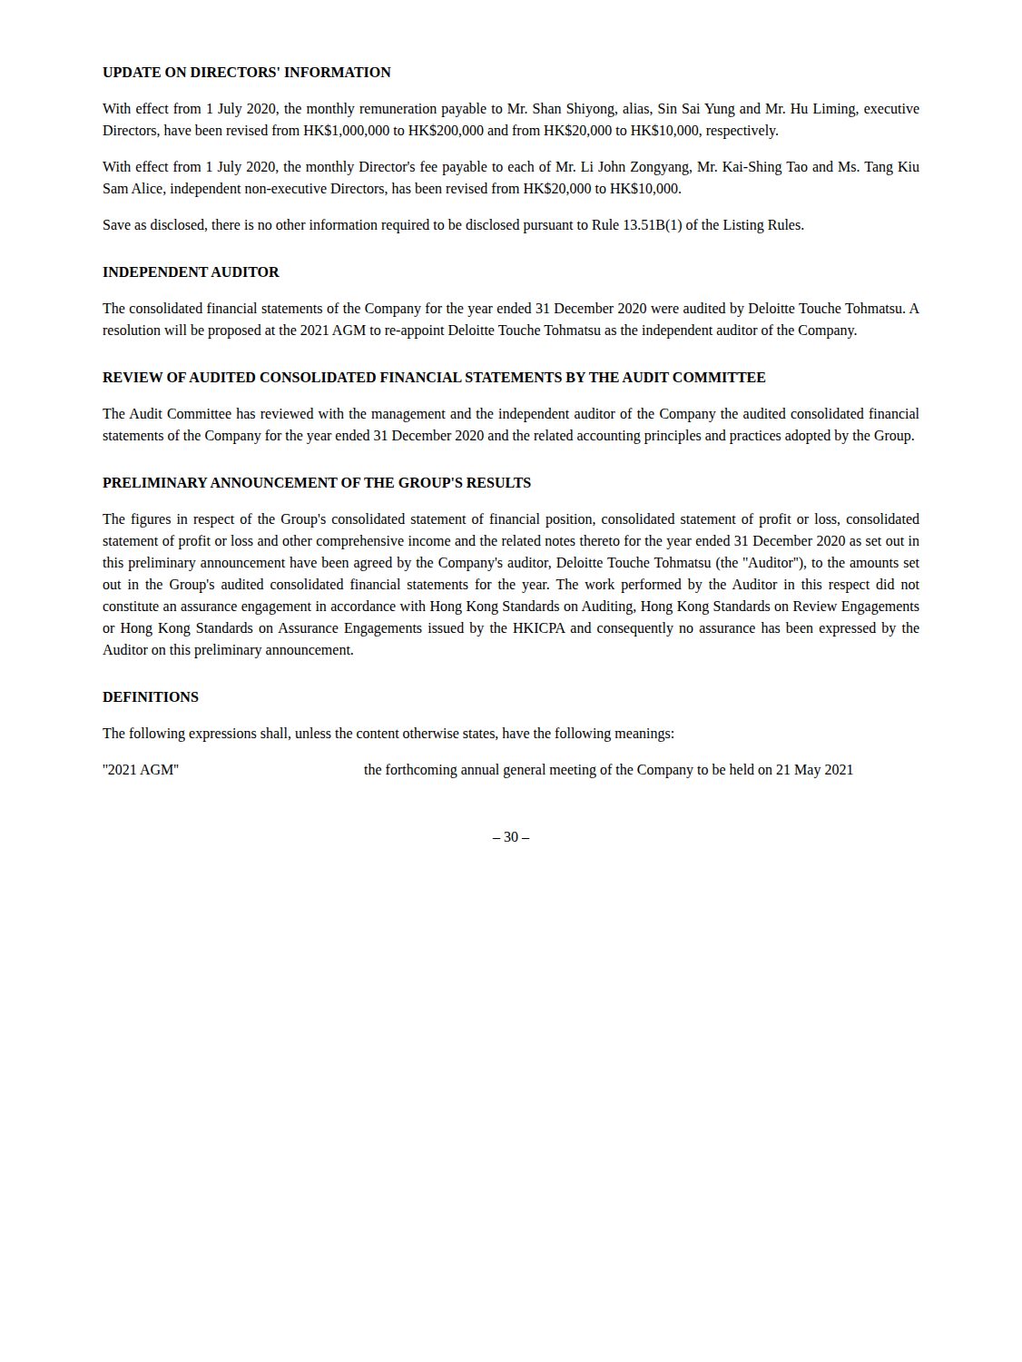Update on Directors' Information
With effect from 1 July 2020, the monthly remuneration payable to Mr. Shan Shiyong, alias, Sin Sai Yung and Mr. Hu Liming, executive Directors, have been revised from HK$1,000,000 to HK$200,000 and from HK$20,000 to HK$10,000, respectively.
With effect from 1 July 2020, the monthly Director's fee payable to each of Mr. Li John Zongyang, Mr. Kai-Shing Tao and Ms. Tang Kiu Sam Alice, independent non-executive Directors, has been revised from HK$20,000 to HK$10,000.
Save as disclosed, there is no other information required to be disclosed pursuant to Rule 13.51B(1) of the Listing Rules.
Independent Auditor
The consolidated financial statements of the Company for the year ended 31 December 2020 were audited by Deloitte Touche Tohmatsu. A resolution will be proposed at the 2021 AGM to re-appoint Deloitte Touche Tohmatsu as the independent auditor of the Company.
Review of Audited Consolidated Financial Statements by the Audit Committee
The Audit Committee has reviewed with the management and the independent auditor of the Company the audited consolidated financial statements of the Company for the year ended 31 December 2020 and the related accounting principles and practices adopted by the Group.
Preliminary Announcement of the Group's Results
The figures in respect of the Group's consolidated statement of financial position, consolidated statement of profit or loss, consolidated statement of profit or loss and other comprehensive income and the related notes thereto for the year ended 31 December 2020 as set out in this preliminary announcement have been agreed by the Company's auditor, Deloitte Touche Tohmatsu (the ''Auditor''), to the amounts set out in the Group's audited consolidated financial statements for the year. The work performed by the Auditor in this respect did not constitute an assurance engagement in accordance with Hong Kong Standards on Auditing, Hong Kong Standards on Review Engagements or Hong Kong Standards on Assurance Engagements issued by the HKICPA and consequently no assurance has been expressed by the Auditor on this preliminary announcement.
Definitions
The following expressions shall, unless the content otherwise states, have the following meanings:
''2021 AGM''
the forthcoming annual general meeting of the Company to be held on 21 May 2021
– 30 –